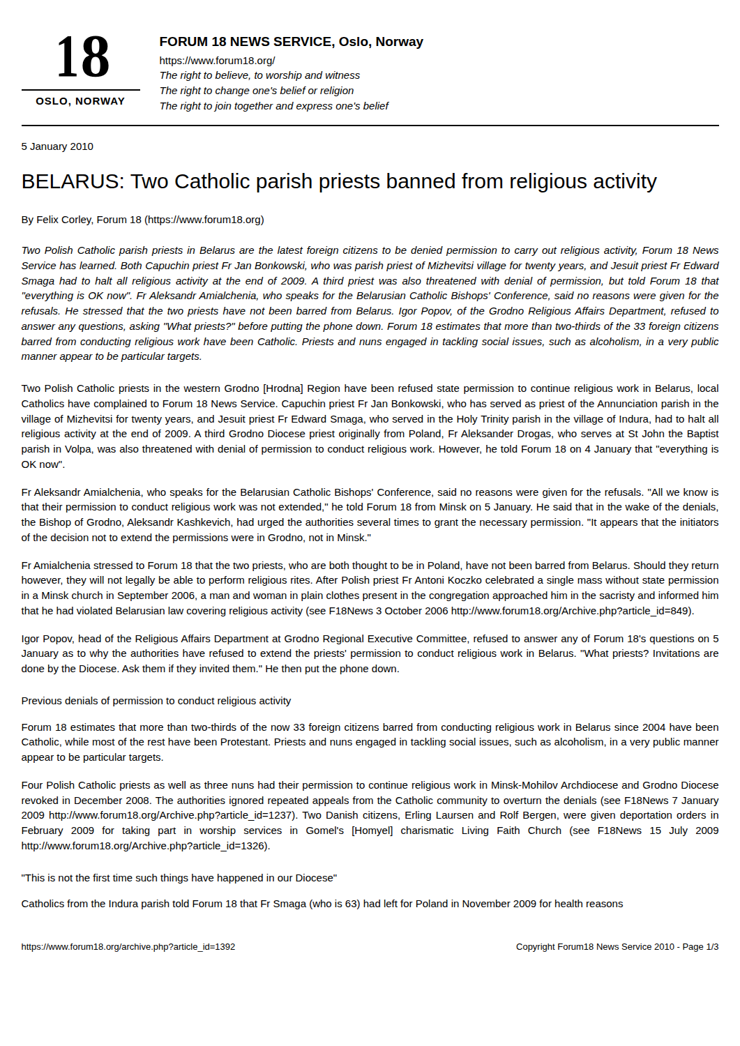18
OSLO, NORWAY
FORUM 18 NEWS SERVICE, Oslo, Norway
https://www.forum18.org/
The right to believe, to worship and witness
The right to change one's belief or religion
The right to join together and express one's belief
5 January 2010
BELARUS: Two Catholic parish priests banned from religious activity
By Felix Corley, Forum 18 (https://www.forum18.org)
Two Polish Catholic parish priests in Belarus are the latest foreign citizens to be denied permission to carry out religious activity, Forum 18 News Service has learned. Both Capuchin priest Fr Jan Bonkowski, who was parish priest of Mizhevitsi village for twenty years, and Jesuit priest Fr Edward Smaga had to halt all religious activity at the end of 2009. A third priest was also threatened with denial of permission, but told Forum 18 that "everything is OK now". Fr Aleksandr Amialchenia, who speaks for the Belarusian Catholic Bishops' Conference, said no reasons were given for the refusals. He stressed that the two priests have not been barred from Belarus. Igor Popov, of the Grodno Religious Affairs Department, refused to answer any questions, asking "What priests?" before putting the phone down. Forum 18 estimates that more than two-thirds of the 33 foreign citizens barred from conducting religious work have been Catholic. Priests and nuns engaged in tackling social issues, such as alcoholism, in a very public manner appear to be particular targets.
Two Polish Catholic priests in the western Grodno [Hrodna] Region have been refused state permission to continue religious work in Belarus, local Catholics have complained to Forum 18 News Service. Capuchin priest Fr Jan Bonkowski, who has served as priest of the Annunciation parish in the village of Mizhevitsi for twenty years, and Jesuit priest Fr Edward Smaga, who served in the Holy Trinity parish in the village of Indura, had to halt all religious activity at the end of 2009. A third Grodno Diocese priest originally from Poland, Fr Aleksander Drogas, who serves at St John the Baptist parish in Volpa, was also threatened with denial of permission to conduct religious work. However, he told Forum 18 on 4 January that "everything is OK now".
Fr Aleksandr Amialchenia, who speaks for the Belarusian Catholic Bishops' Conference, said no reasons were given for the refusals. "All we know is that their permission to conduct religious work was not extended," he told Forum 18 from Minsk on 5 January. He said that in the wake of the denials, the Bishop of Grodno, Aleksandr Kashkevich, had urged the authorities several times to grant the necessary permission. "It appears that the initiators of the decision not to extend the permissions were in Grodno, not in Minsk."
Fr Amialchenia stressed to Forum 18 that the two priests, who are both thought to be in Poland, have not been barred from Belarus. Should they return however, they will not legally be able to perform religious rites. After Polish priest Fr Antoni Koczko celebrated a single mass without state permission in a Minsk church in September 2006, a man and woman in plain clothes present in the congregation approached him in the sacristy and informed him that he had violated Belarusian law covering religious activity (see F18News 3 October 2006 http://www.forum18.org/Archive.php?article_id=849).
Igor Popov, head of the Religious Affairs Department at Grodno Regional Executive Committee, refused to answer any of Forum 18's questions on 5 January as to why the authorities have refused to extend the priests' permission to conduct religious work in Belarus. "What priests? Invitations are done by the Diocese. Ask them if they invited them." He then put the phone down.
Previous denials of permission to conduct religious activity
Forum 18 estimates that more than two-thirds of the now 33 foreign citizens barred from conducting religious work in Belarus since 2004 have been Catholic, while most of the rest have been Protestant. Priests and nuns engaged in tackling social issues, such as alcoholism, in a very public manner appear to be particular targets.
Four Polish Catholic priests as well as three nuns had their permission to continue religious work in Minsk-Mohilov Archdiocese and Grodno Diocese revoked in December 2008. The authorities ignored repeated appeals from the Catholic community to overturn the denials (see F18News 7 January 2009 http://www.forum18.org/Archive.php?article_id=1237). Two Danish citizens, Erling Laursen and Rolf Bergen, were given deportation orders in February 2009 for taking part in worship services in Gomel's [Homyel] charismatic Living Faith Church (see F18News 15 July 2009 http://www.forum18.org/Archive.php?article_id=1326).
"This is not the first time such things have happened in our Diocese"
Catholics from the Indura parish told Forum 18 that Fr Smaga (who is 63) had left for Poland in November 2009 for health reasons
https://www.forum18.org/archive.php?article_id=1392 Copyright Forum18 News Service 2010 - Page 1/3